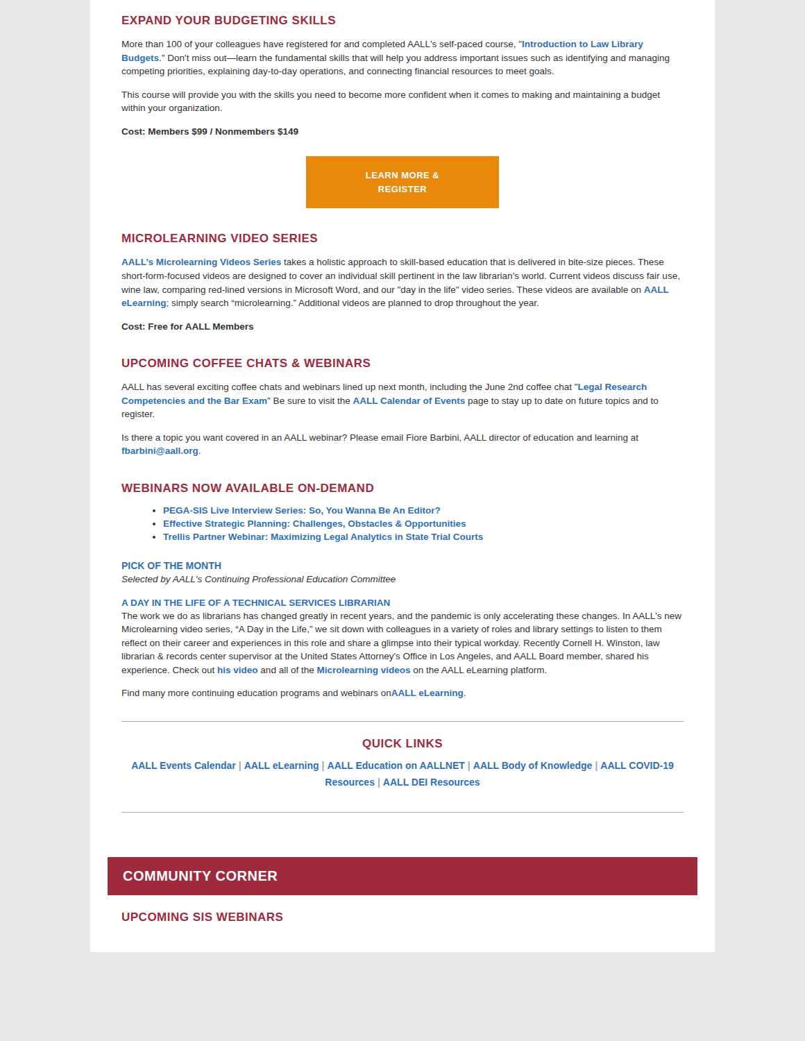EXPAND YOUR BUDGETING SKILLS
More than 100 of your colleagues have registered for and completed AALL's self-paced course, "Introduction to Law Library Budgets." Don't miss out—learn the fundamental skills that will help you address important issues such as identifying and managing competing priorities, explaining day-to-day operations, and connecting financial resources to meet goals.
This course will provide you with the skills you need to become more confident when it comes to making and maintaining a budget within your organization.
Cost: Members $99 / Nonmembers $149
LEARN MORE &
REGISTER
MICROLEARNING VIDEO SERIES
AALL’s Microlearning Videos Series takes a holistic approach to skill-based education that is delivered in bite-size pieces. These short-form-focused videos are designed to cover an individual skill pertinent in the law librarian’s world. Current videos discuss fair use, wine law, comparing red-lined versions in Microsoft Word, and our "day in the life" video series. These videos are available on AALL eLearning; simply search “microlearning.” Additional videos are planned to drop throughout the year.
Cost: Free for AALL Members
UPCOMING COFFEE CHATS & WEBINARS
AALL has several exciting coffee chats and webinars lined up next month, including the June 2nd coffee chat "Legal Research Competencies and the Bar Exam" Be sure to visit the AALL Calendar of Events page to stay up to date on future topics and to register.
Is there a topic you want covered in an AALL webinar? Please email Fiore Barbini, AALL director of education and learning at fbarbini@aall.org.
WEBINARS NOW AVAILABLE ON-DEMAND
PEGA-SIS Live Interview Series: So, You Wanna Be An Editor?
Effective Strategic Planning: Challenges, Obstacles & Opportunities
Trellis Partner Webinar: Maximizing Legal Analytics in State Trial Courts
PICK OF THE MONTH
Selected by AALL's Continuing Professional Education Committee
A DAY IN THE LIFE OF A TECHNICAL SERVICES LIBRARIAN
The work we do as librarians has changed greatly in recent years, and the pandemic is only accelerating these changes. In AALL's new Microlearning video series, “A Day in the Life,” we sit down with colleagues in a variety of roles and library settings to listen to them reflect on their career and experiences in this role and share a glimpse into their typical workday. Recently Cornell H. Winston, law librarian & records center supervisor at the United States Attorney's Office in Los Angeles, and AALL Board member, shared his experience. Check out his video and all of the Microlearning videos on the AALL eLearning platform.
Find many more continuing education programs and webinars onAALL eLearning.
QUICK LINKS
AALL Events Calendar|AALL eLearning|AALL Education on AALLNET|AALL Body of Knowledge|AALL COVID-19 Resources|AALL DEI Resources
COMMUNITY CORNER
UPCOMING SIS WEBINARS